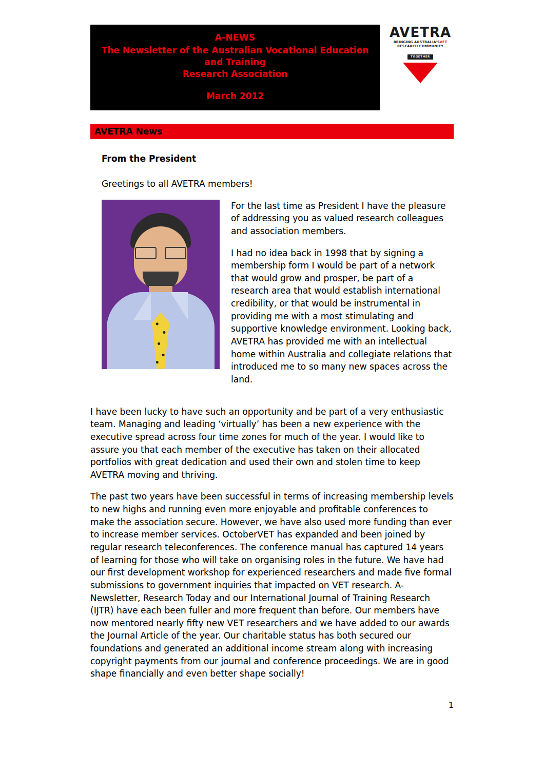A-NEWS
The Newsletter of the Australian Vocational Education and Training
Research Association
March 2012
AVETRA
BRINGING AUSTRALIA'SVET
RESEARCH COMMUNITY
TOGETHER
AVETRA News
From the President
Greetings to all AVETRA members!
For the last time as President I have the pleasure of addressing you as valued research colleagues and association members.
I had no idea back in 1998 that by signing a membership form I would be part of a network that would grow and prosper, be part of a research area that would establish international credibility, or that would be instrumental in providing me with a most stimulating and supportive knowledge environment. Looking back, AVETRA has provided me with an intellectual home within Australia and collegiate relations that introduced me to so many new spaces across the land.
I have been lucky to have such an opportunity and be part of a very enthusiastic team. Managing and leading ‘virtually’ has been a new experience with the executive spread across four time zones for much of the year. I would like to assure you that each member of the executive has taken on their allocated portfolios with great dedication and used their own and stolen time to keep AVETRA moving and thriving.
The past two years have been successful in terms of increasing membership levels to new highs and running even more enjoyable and profitable conferences to make the association secure. However, we have also used more funding than ever to increase member services. OctoberVET has expanded and been joined by regular research teleconferences. The conference manual has captured 14 years of learning for those who will take on organising roles in the future. We have had our first development workshop for experienced researchers and made five formal submissions to government inquiries that impacted on VET research. A-Newsletter, Research Today and our International Journal of Training Research (IJTR) have each been fuller and more frequent than before. Our members have now mentored nearly fifty new VET researchers and we have added to our awards the Journal Article of the year. Our charitable status has both secured our foundations and generated an additional income stream along with increasing copyright payments from our journal and conference proceedings. We are in good shape financially and even better shape socially!
1